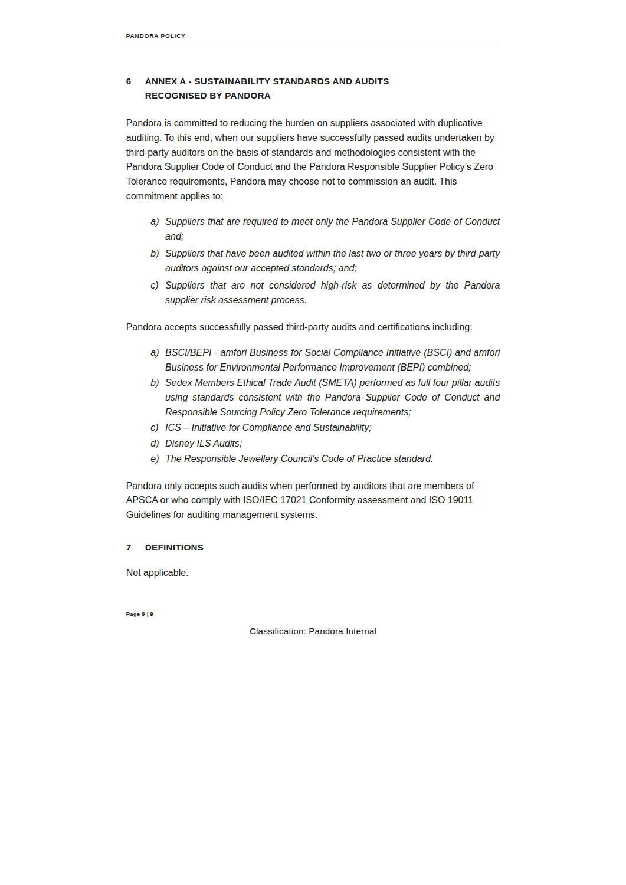Pandora Policy
6 Annex A - Sustainability standards and audits recognised by Pandora
Pandora is committed to reducing the burden on suppliers associated with duplicative auditing. To this end, when our suppliers have successfully passed audits undertaken by third-party auditors on the basis of standards and methodologies consistent with the Pandora Supplier Code of Conduct and the Pandora Responsible Supplier Policy’s Zero Tolerance requirements, Pandora may choose not to commission an audit. This commitment applies to:
Suppliers that are required to meet only the Pandora Supplier Code of Conduct and;
Suppliers that have been audited within the last two or three years by third-party auditors against our accepted standards; and;
Suppliers that are not considered high-risk as determined by the Pandora supplier risk assessment process.
Pandora accepts successfully passed third-party audits and certifications including:
BSCI/BEPI - amfori Business for Social Compliance Initiative (BSCI) and amfori Business for Environmental Performance Improvement (BEPI) combined;
Sedex Members Ethical Trade Audit (SMETA) performed as full four pillar audits using standards consistent with the Pandora Supplier Code of Conduct and Responsible Sourcing Policy Zero Tolerance requirements;
ICS – Initiative for Compliance and Sustainability;
Disney ILS Audits;
The Responsible Jewellery Council’s Code of Practice standard.
Pandora only accepts such audits when performed by auditors that are members of APSCA or who comply with ISO/IEC 17021 Conformity assessment and ISO 19011 Guidelines for auditing management systems.
7 Definitions
Not applicable.
Page 9 | 9
Classification: Pandora Internal